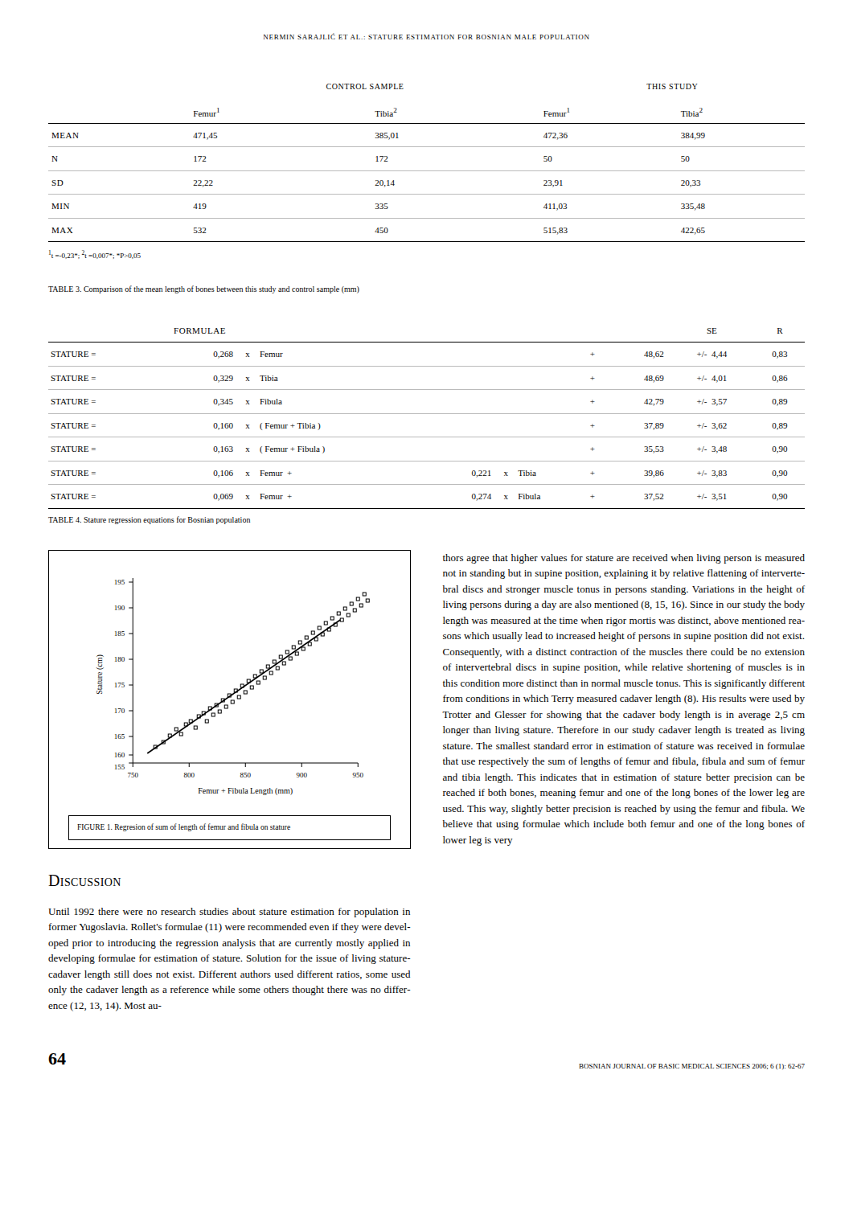Nermin Sarajlić et al.: Stature estimation for Bosnian male population
| | Control sample | This study |
| --- | --- | --- |
| | Femur 1 | Tibia 2 | Femur 1 | Tibia 2 |
| MEAN | 471,45 | 385,01 | 472,36 | 384,99 |
| N | 172 | 172 | 50 | 50 |
| SD | 22,22 | 20,14 | 23,91 | 20,33 |
| MIN | 419 | 335 | 411,03 | 335,48 |
| MAX | 532 | 450 | 515,83 | 422,65 |
1t =-0,23*; 2t =0,007*; *P>0,05
TABLE 3. Comparison of the mean length of bones between this study and control sample (mm)
| | FORMULAE | SE | R |
| --- | --- | --- | --- |
| STATURE = | 0,268 | x | Femur | | | | + | 48,62 | +/- 4,44 | 0,83 |
| STATURE = | 0,329 | x | Tibia | | | | + | 48,69 | +/- 4,01 | 0,86 |
| STATURE = | 0,345 | x | Fibula | | | | + | 42,79 | +/- 3,57 | 0,89 |
| STATURE = | 0,160 | x | ( Femur + Tibia ) | | | | + | 37,89 | +/- 3,62 | 0,89 |
| STATURE = | 0,163 | x | ( Femur + Fibula ) | | | | + | 35,53 | +/- 3,48 | 0,90 |
| STATURE = | 0,106 | x | Femur + | 0,221 | x | Tibia | + | 39,86 | +/- 3,83 | 0,90 |
| STATURE = | 0,069 | x | Femur + | 0,274 | x | Fibula | + | 37,52 | +/- 3,51 | 0,90 |
TABLE 4. Stature regression equations for Bosnian population
195 190 185 180 175 170 165 160 155 750 800 850 900 950 Stature (cm) Femur + Fibula Length (mm)
FIGURE 1. Regresion of sum of length of femur and fibula on stature
Discussion
Until 1992 there were no research studies about stature estimation for population in former Yugoslavia. Rollet's formulae (11) were recommended even if they were developed prior to introducing the regression analysis that are currently mostly applied in developing formulae for estimation of stature. Solution for the issue of living stature-cadaver length still does not exist. Different authors used different ratios, some used only the cadaver length as a reference while some others thought there was no difference (12, 13, 14). Most au-
thors agree that higher values for stature are received when living person is measured not in standing but in supine position, explaining it by relative flattening of intervertebral discs and stronger muscle tonus in persons standing. Variations in the height of living persons during a day are also mentioned (8, 15, 16). Since in our study the body length was measured at the time when rigor mortis was distinct, above mentioned reasons which usually lead to increased height of persons in supine position did not exist. Consequently, with a distinct contraction of the muscles there could be no extension of intervertebral discs in supine position, while relative shortening of muscles is in this condition more distinct than in normal muscle tonus. This is significantly different from conditions in which Terry measured cadaver length (8). His results were used by Trotter and Glesser for showing that the cadaver body length is in average 2,5 cm longer than living stature. Therefore in our study cadaver length is treated as living stature. The smallest standard error in estimation of stature was received in formulae that use respectively the sum of lengths of femur and fibula, fibula and sum of femur and tibia length. This indicates that in estimation of stature better precision can be reached if both bones, meaning femur and one of the long bones of the lower leg are used. This way, slightly better precision is reached by using the femur and fibula. We believe that using formulae which include both femur and one of the long bones of lower leg is very
64
BOSNIAN JOURNAL OF BASIC MEDICAL SCIENCES 2006; 6 (1): 62-67